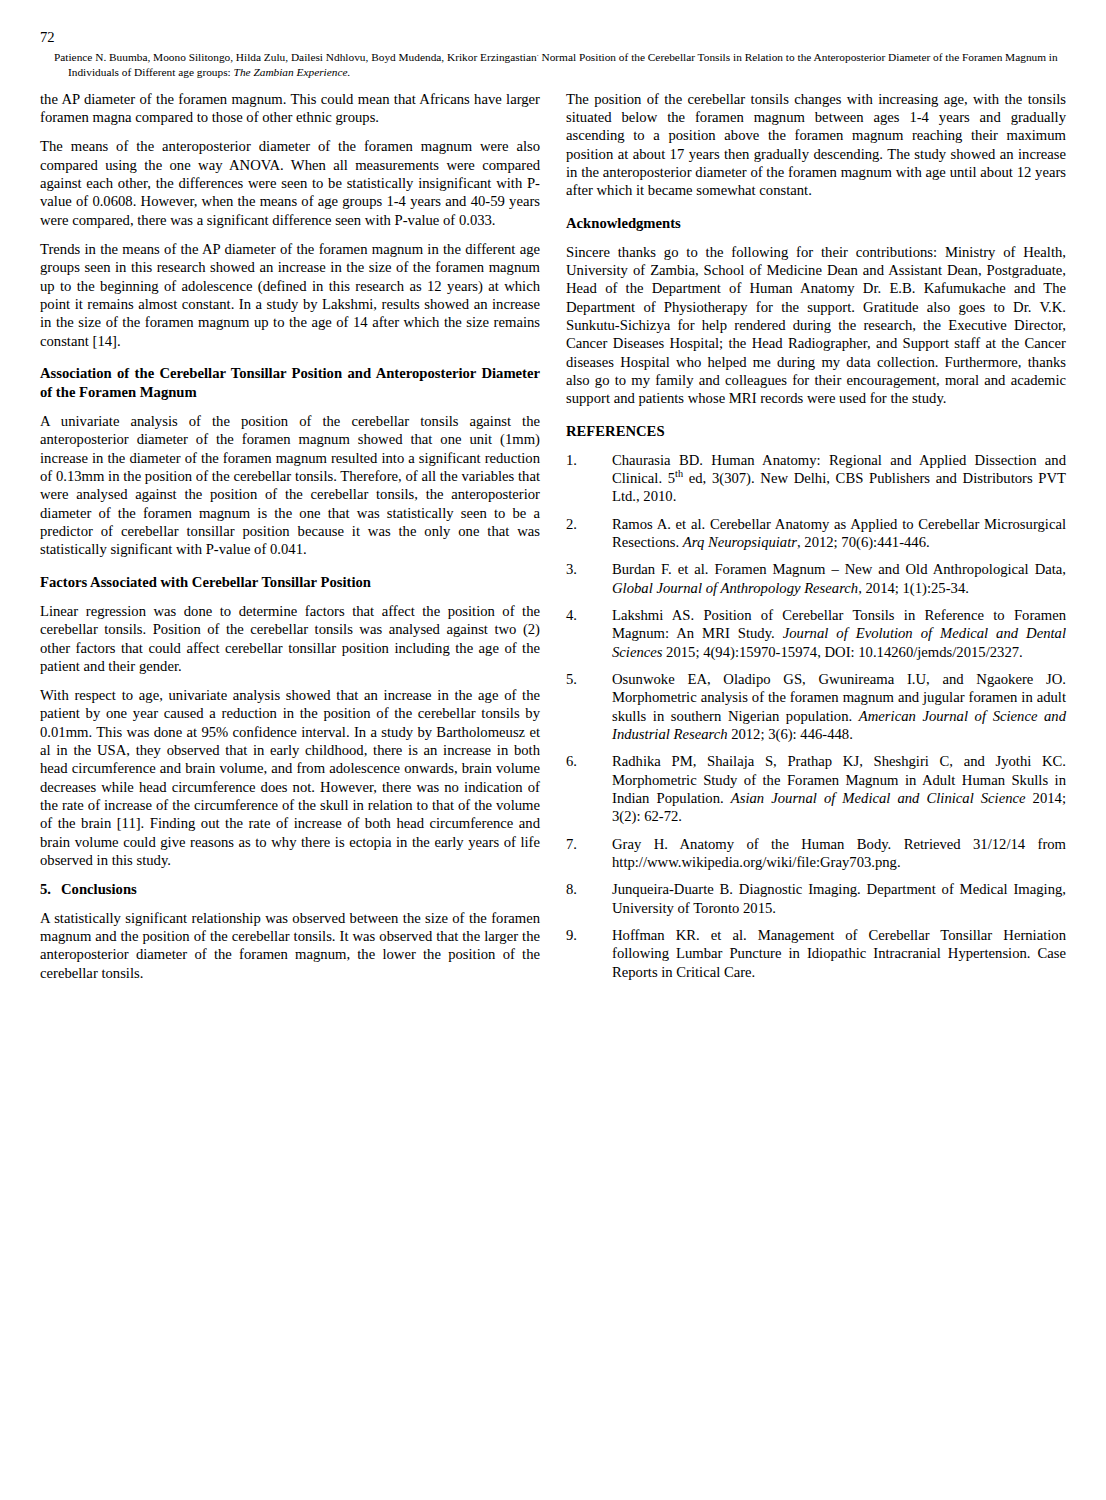72
Patience N. Buumba, Moono Silitongo, Hilda Zulu, Dailesi Ndhlovu, Boyd Mudenda, Krikor Erzingastian. Normal Position of the Cerebellar Tonsils in Relation to the Anteroposterior Diameter of the Foramen Magnum in Individuals of Different age groups: The Zambian Experience.
the AP diameter of the foramen magnum. This could mean that Africans have larger foramen magna compared to those of other ethnic groups.
The means of the anteroposterior diameter of the foramen magnum were also compared using the one way ANOVA. When all measurements were compared against each other, the differences were seen to be statistically insignificant with P-value of 0.0608. However, when the means of age groups 1-4 years and 40-59 years were compared, there was a significant difference seen with P-value of 0.033.
Trends in the means of the AP diameter of the foramen magnum in the different age groups seen in this research showed an increase in the size of the foramen magnum up to the beginning of adolescence (defined in this research as 12 years) at which point it remains almost constant. In a study by Lakshmi, results showed an increase in the size of the foramen magnum up to the age of 14 after which the size remains constant [14].
Association of the Cerebellar Tonsillar Position and Anteroposterior Diameter of the Foramen Magnum
A univariate analysis of the position of the cerebellar tonsils against the anteroposterior diameter of the foramen magnum showed that one unit (1mm) increase in the diameter of the foramen magnum resulted into a significant reduction of 0.13mm in the position of the cerebellar tonsils. Therefore, of all the variables that were analysed against the position of the cerebellar tonsils, the anteroposterior diameter of the foramen magnum is the one that was statistically seen to be a predictor of cerebellar tonsillar position because it was the only one that was statistically significant with P-value of 0.041.
Factors Associated with Cerebellar Tonsillar Position
Linear regression was done to determine factors that affect the position of the cerebellar tonsils. Position of the cerebellar tonsils was analysed against two (2) other factors that could affect cerebellar tonsillar position including the age of the patient and their gender.
With respect to age, univariate analysis showed that an increase in the age of the patient by one year caused a reduction in the position of the cerebellar tonsils by 0.01mm. This was done at 95% confidence interval. In a study by Bartholomeusz et al in the USA, they observed that in early childhood, there is an increase in both head circumference and brain volume, and from adolescence onwards, brain volume decreases while head circumference does not. However, there was no indication of the rate of increase of the circumference of the skull in relation to that of the volume of the brain [11]. Finding out the rate of increase of both head circumference and brain volume could give reasons as to why there is ectopia in the early years of life observed in this study.
5. Conclusions
A statistically significant relationship was observed between the size of the foramen magnum and the position of the cerebellar tonsils. It was observed that the larger the anteroposterior diameter of the foramen magnum, the lower the position of the cerebellar tonsils.
The position of the cerebellar tonsils changes with increasing age, with the tonsils situated below the foramen magnum between ages 1-4 years and gradually ascending to a position above the foramen magnum reaching their maximum position at about 17 years then gradually descending. The study showed an increase in the anteroposterior diameter of the foramen magnum with age until about 12 years after which it became somewhat constant.
Acknowledgments
Sincere thanks go to the following for their contributions: Ministry of Health, University of Zambia, School of Medicine Dean and Assistant Dean, Postgraduate, Head of the Department of Human Anatomy Dr. E.B. Kafumukache and The Department of Physiotherapy for the support. Gratitude also goes to Dr. V.K. Sunkutu-Sichizya for help rendered during the research, the Executive Director, Cancer Diseases Hospital; the Head Radiographer, and Support staff at the Cancer diseases Hospital who helped me during my data collection. Furthermore, thanks also go to my family and colleagues for their encouragement, moral and academic support and patients whose MRI records were used for the study.
REFERENCES
Chaurasia BD. Human Anatomy: Regional and Applied Dissection and Clinical. 5th ed, 3(307). New Delhi, CBS Publishers and Distributors PVT Ltd., 2010.
Ramos A. et al. Cerebellar Anatomy as Applied to Cerebellar Microsurgical Resections. Arq Neuropsiquiatr, 2012; 70(6):441-446.
Burdan F. et al. Foramen Magnum – New and Old Anthropological Data, Global Journal of Anthropology Research, 2014; 1(1):25-34.
Lakshmi AS. Position of Cerebellar Tonsils in Reference to Foramen Magnum: An MRI Study. Journal of Evolution of Medical and Dental Sciences 2015; 4(94):15970-15974, DOI: 10.14260/jemds/2015/2327.
Osunwoke EA, Oladipo GS, Gwunireama I.U, and Ngaokere JO. Morphometric analysis of the foramen magnum and jugular foramen in adult skulls in southern Nigerian population. American Journal of Science and Industrial Research 2012; 3(6): 446-448.
Radhika PM, Shailaja S, Prathap KJ, Sheshgiri C, and Jyothi KC. Morphometric Study of the Foramen Magnum in Adult Human Skulls in Indian Population. Asian Journal of Medical and Clinical Science 2014; 3(2): 62-72.
Gray H. Anatomy of the Human Body. Retrieved 31/12/14 from http://www.wikipedia.org/wiki/file:Gray703.png.
Junqueira-Duarte B. Diagnostic Imaging. Department of Medical Imaging, University of Toronto 2015.
Hoffman KR. et al. Management of Cerebellar Tonsillar Herniation following Lumbar Puncture in Idiopathic Intracranial Hypertension. Case Reports in Critical Care.